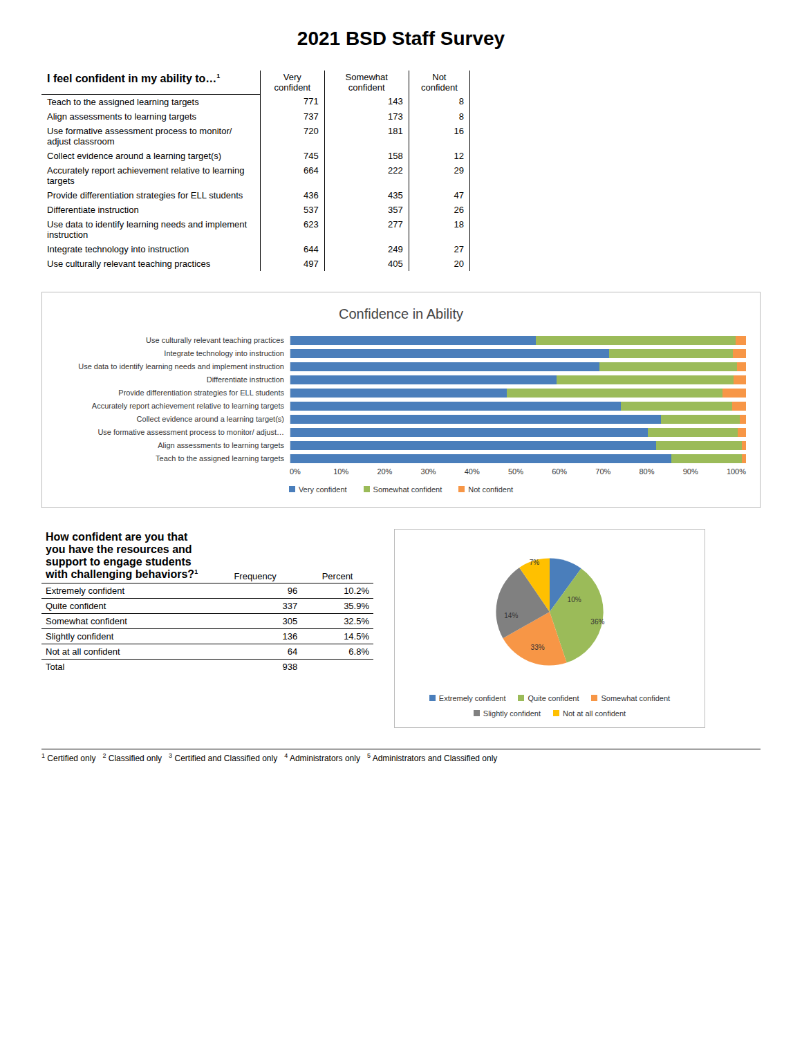2021 BSD Staff Survey
| I feel confident in my ability to… 1 | Very confident | Somewhat confident | Not confident |
| Teach to the assigned learning targets | 771 | 143 | 8 |
| Align assessments to learning targets | 737 | 173 | 8 |
| Use formative assessment process to monitor/ adjust classroom | 720 | 181 | 16 |
| Collect evidence around a learning target(s) | 745 | 158 | 12 |
| Accurately report achievement relative to learning targets | 664 | 222 | 29 |
| Provide differentiation strategies for ELL students | 436 | 435 | 47 |
| Differentiate instruction | 537 | 357 | 26 |
| Use data to identify learning needs and implement instruction | 623 | 277 | 18 |
| Integrate technology into instruction | 644 | 249 | 27 |
| Use culturally relevant teaching practices | 497 | 405 | 20 |
Confidence in Ability
Use culturally relevant teaching practices
Integrate technology into instruction
Use data to identify learning needs and implement instruction
Differentiate instruction
Provide differentiation strategies for ELL students
Accurately report achievement relative to learning targets
Collect evidence around a learning target(s)
Use formative assessment process to monitor/ adjust…
Align assessments to learning targets
Teach to the assigned learning targets
0% 10% 20% 30% 40% 50% 60% 70% 80% 90% 100%
Very confident
Somewhat confident
Not confident
| How confident are you that you have the resources and support to engage students with challenging behaviors? 1 | Frequency | Percent |
| Extremely confident | 96 | 10.2% |
| Quite confident | 337 | 35.9% |
| Somewhat confident | 305 | 32.5% |
| Slightly confident | 136 | 14.5% |
| Not at all confident | 64 | 6.8% |
| Total | 938 | |
10% 36% 33% 14% 7%
Extremely confident
Quite confident
Somewhat confident
Slightly confident
Not at all confident
1 Certified only 2 Classified only 3 Certified and Classified only 4 Administrators only 5 Administrators and Classified only